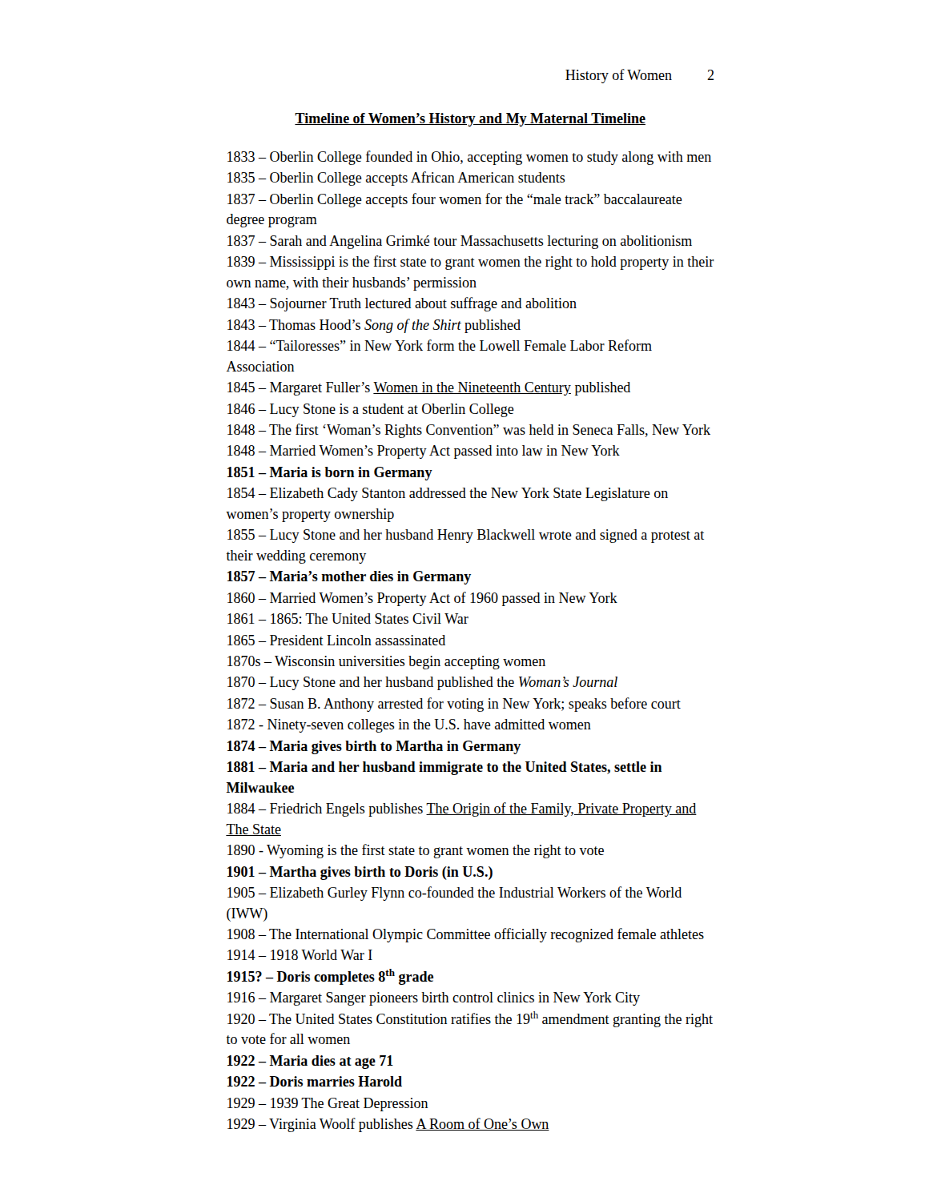History of Women 2
Timeline of Women’s History and My Maternal Timeline
1833 – Oberlin College founded in Ohio, accepting women to study along with men
1835 – Oberlin College accepts African American students
1837 – Oberlin College accepts four women for the “male track” baccalaureate degree program
1837 – Sarah and Angelina Grimké tour Massachusetts lecturing on abolitionism
1839 – Mississippi is the first state to grant women the right to hold property in their own name, with their husbands’ permission
1843 – Sojourner Truth lectured about suffrage and abolition
1843 – Thomas Hood’s Song of the Shirt published
1844 – “Tailoresses” in New York form the Lowell Female Labor Reform Association
1845 – Margaret Fuller’s Women in the Nineteenth Century published
1846 – Lucy Stone is a student at Oberlin College
1848 – The first ‘Woman’s Rights Convention” was held in Seneca Falls, New York
1848 – Married Women’s Property Act passed into law in New York
1851 – Maria is born in Germany
1854 – Elizabeth Cady Stanton addressed the New York State Legislature on women’s property ownership
1855 – Lucy Stone and her husband Henry Blackwell wrote and signed a protest at their wedding ceremony
1857 – Maria’s mother dies in Germany
1860 – Married Women’s Property Act of 1960 passed in New York
1861 – 1865: The United States Civil War
1865 – President Lincoln assassinated
1870s – Wisconsin universities begin accepting women
1870 – Lucy Stone and her husband published the Woman’s Journal
1872 – Susan B. Anthony arrested for voting in New York; speaks before court
1872 - Ninety-seven colleges in the U.S. have admitted women
1874 – Maria gives birth to Martha in Germany
1881 – Maria and her husband immigrate to the United States, settle in Milwaukee
1884 – Friedrich Engels publishes The Origin of the Family, Private Property and The State
1890 - Wyoming is the first state to grant women the right to vote
1901 – Martha gives birth to Doris (in U.S.)
1905 – Elizabeth Gurley Flynn co-founded the Industrial Workers of the World (IWW)
1908 – The International Olympic Committee officially recognized female athletes
1914 – 1918 World War I
1915? – Doris completes 8th grade
1916 – Margaret Sanger pioneers birth control clinics in New York City
1920 – The United States Constitution ratifies the 19th amendment granting the right to vote for all women
1922 – Maria dies at age 71
1922 – Doris marries Harold
1929 – 1939 The Great Depression
1929 – Virginia Woolf publishes A Room of One’s Own